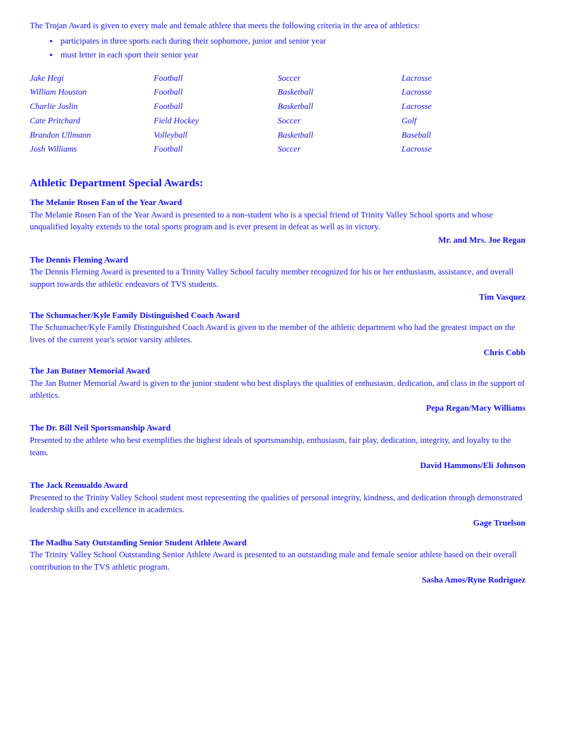The Trojan Award is given to every male and female athlete that meets the following criteria in the area of athletics:
participates in three sports each during their sophomore, junior and senior year
must letter in each sport their senior year
| Jake Hegi | Football | Soccer | Lacrosse |
| William Houston | Football | Basketball | Lacrosse |
| Charlie Joslin | Football | Basketball | Lacrosse |
| Cate Pritchard | Field Hockey | Soccer | Golf |
| Brandon Ullmann | Volleyball | Basketball | Baseball |
| Josh Williams | Football | Soccer | Lacrosse |
Athletic Department Special Awards:
The Melanie Rosen Fan of the Year Award
The Melanie Rosen Fan of the Year Award is presented to a non-student who is a special friend of Trinity Valley School sports and whose unqualified loyalty extends to the total sports program and is ever present in defeat as well as in victory.
Mr. and Mrs. Joe Regan
The Dennis Fleming Award
The Dennis Fleming Award is presented to a Trinity Valley School faculty member recognized for his or her enthusiasm, assistance, and overall support towards the athletic endeavors of TVS students.
Tim Vasquez
The Schumacher/Kyle Family Distinguished Coach Award
The Schumacher/Kyle Family Distinguished Coach Award is given to the member of the athletic department who had the greatest impact on the lives of the current year's senior varsity athletes.
Chris Cobb
The Jan Butner Memorial Award
The Jan Butner Memorial Award is given to the junior student who best displays the qualities of enthusiasm, dedication, and class in the support of athletics.
Pepa Regan/Macy Williams
The Dr. Bill Neil Sportsmanship Award
Presented to the athlete who best exemplifies the highest ideals of sportsmanship, enthusiasm, fair play, dedication, integrity, and loyalty to the team.
David Hammons/Eli Johnson
The Jack Remualdo Award
Presented to the Trinity Valley School student most representing the qualities of personal integrity, kindness, and dedication through demonstrated leadership skills and excellence in academics.
Gage Truelson
The Madhu Saty Outstanding Senior Student Athlete Award
The Trinity Valley School Outstanding Senior Athlete Award is presented to an outstanding male and female senior athlete based on their overall contribution to the TVS athletic program.
Sasha Amos/Ryne Rodriguez